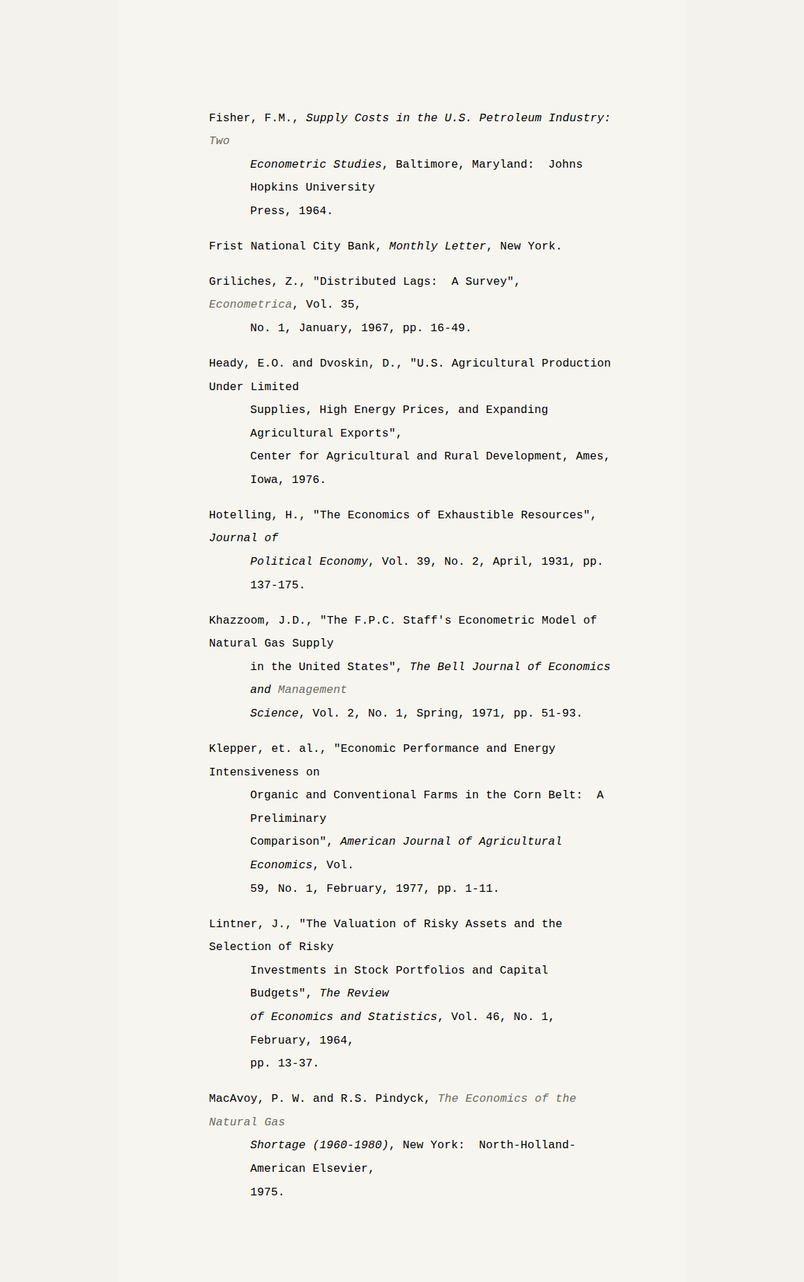Fisher, F.M., Supply Costs in the U.S. Petroleum Industry: Two Econometric Studies, Baltimore, Maryland: Johns Hopkins University Press, 1964.
Frist National City Bank, Monthly Letter, New York.
Griliches, Z., "Distributed Lags: A Survey", Econometrica, Vol. 35, No. 1, January, 1967, pp. 16-49.
Heady, E.O. and Dvoskin, D., "U.S. Agricultural Production Under Limited Supplies, High Energy Prices, and Expanding Agricultural Exports", Center for Agricultural and Rural Development, Ames, Iowa, 1976.
Hotelling, H., "The Economics of Exhaustible Resources", Journal of Political Economy, Vol. 39, No. 2, April, 1931, pp. 137-175.
Khazzoom, J.D., "The F.P.C. Staff's Econometric Model of Natural Gas Supply in the United States", The Bell Journal of Economics and Management Science, Vol. 2, No. 1, Spring, 1971, pp. 51-93.
Klepper, et. al., "Economic Performance and Energy Intensiveness on Organic and Conventional Farms in the Corn Belt: A Preliminary Comparison", American Journal of Agricultural Economics, Vol. 59, No. 1, February, 1977, pp. 1-11.
Lintner, J., "The Valuation of Risky Assets and the Selection of Risky Investments in Stock Portfolios and Capital Budgets", The Review of Economics and Statistics, Vol. 46, No. 1, February, 1964, pp. 13-37.
MacAvoy, P. W. and R.S. Pindyck, The Economics of the Natural Gas Shortage (1960-1980), New York: North-Holland-American Elsevier, 1975.